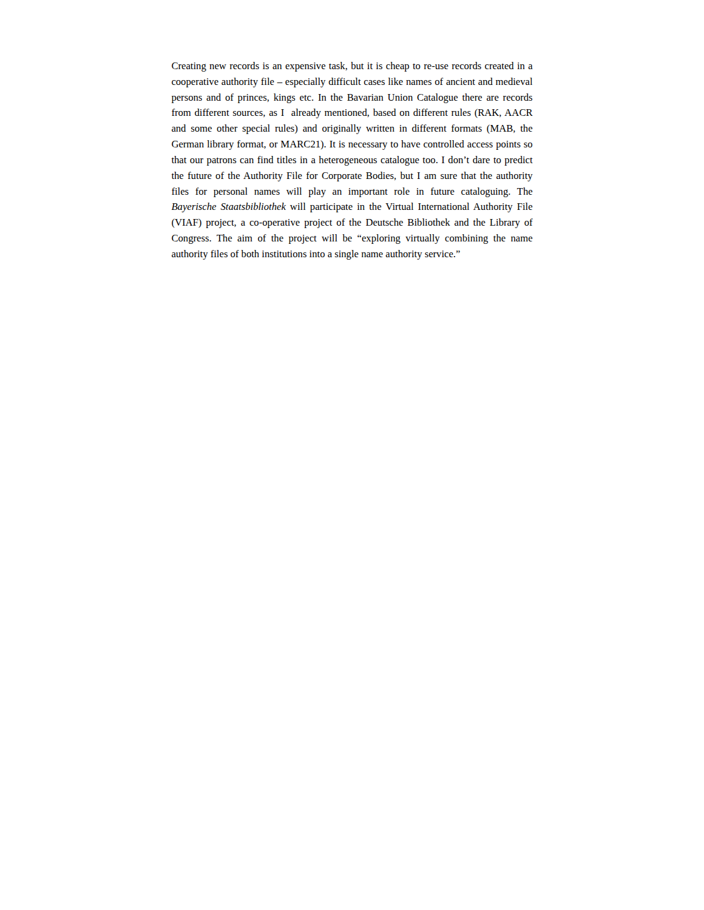Creating new records is an expensive task, but it is cheap to re-use records created in a cooperative authority file – especially difficult cases like names of ancient and medieval persons and of princes, kings etc. In the Bavarian Union Catalogue there are records from different sources, as I already mentioned, based on different rules (RAK, AACR and some other special rules) and originally written in different formats (MAB, the German library format, or MARC21). It is necessary to have controlled access points so that our patrons can find titles in a heterogeneous catalogue too. I don’t dare to predict the future of the Authority File for Corporate Bodies, but I am sure that the authority files for personal names will play an important role in future cataloguing. The Bayerische Staatsbibliothek will participate in the Virtual International Authority File (VIAF) project, a co-operative project of the Deutsche Bibliothek and the Library of Congress. The aim of the project will be “exploring virtually combining the name authority files of both institutions into a single name authority service.”